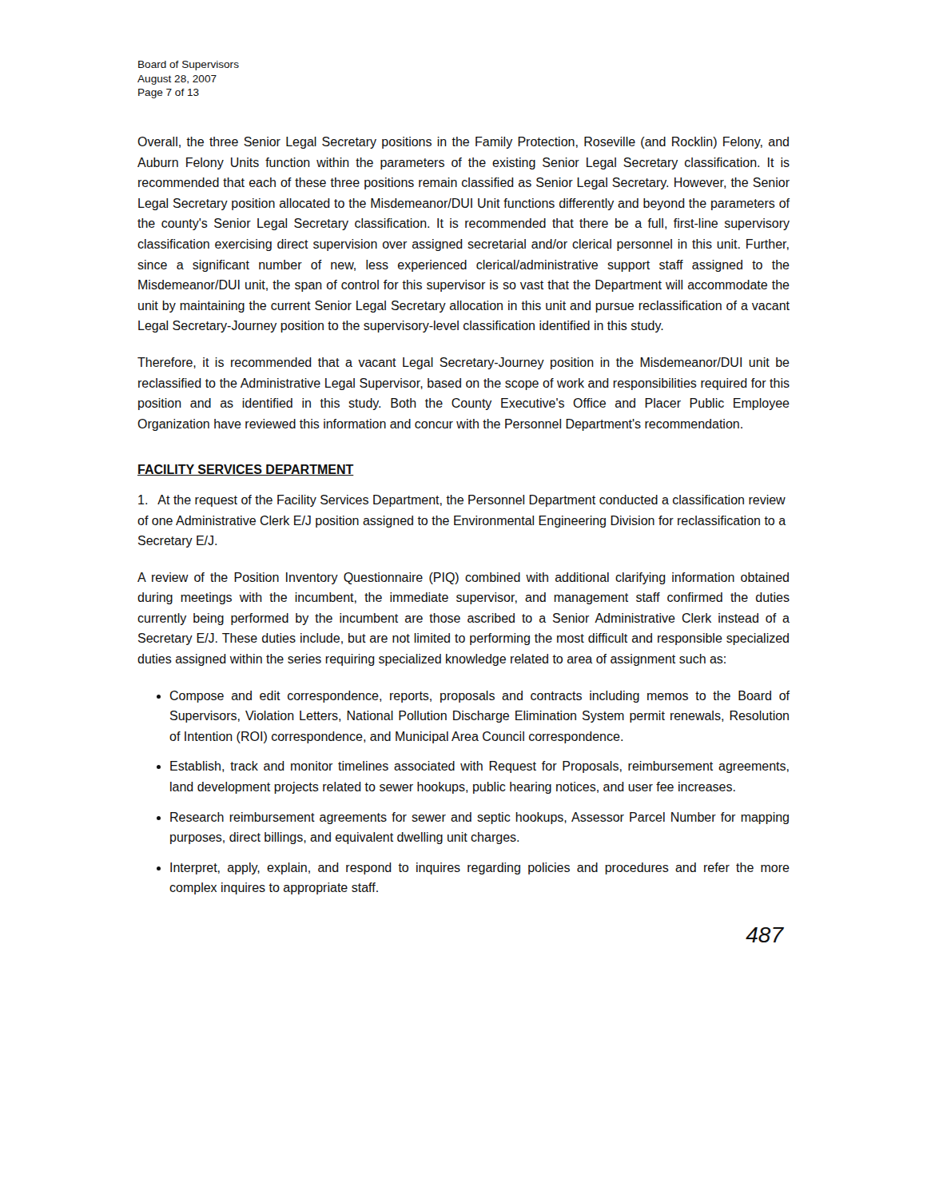Board of Supervisors
August 28, 2007
Page 7 of 13
Overall, the three Senior Legal Secretary positions in the Family Protection, Roseville (and Rocklin) Felony, and Auburn Felony Units function within the parameters of the existing Senior Legal Secretary classification. It is recommended that each of these three positions remain classified as Senior Legal Secretary. However, the Senior Legal Secretary position allocated to the Misdemeanor/DUI Unit functions differently and beyond the parameters of the county's Senior Legal Secretary classification. It is recommended that there be a full, first-line supervisory classification exercising direct supervision over assigned secretarial and/or clerical personnel in this unit. Further, since a significant number of new, less experienced clerical/administrative support staff assigned to the Misdemeanor/DUI unit, the span of control for this supervisor is so vast that the Department will accommodate the unit by maintaining the current Senior Legal Secretary allocation in this unit and pursue reclassification of a vacant Legal Secretary-Journey position to the supervisory-level classification identified in this study.
Therefore, it is recommended that a vacant Legal Secretary-Journey position in the Misdemeanor/DUI unit be reclassified to the Administrative Legal Supervisor, based on the scope of work and responsibilities required for this position and as identified in this study. Both the County Executive's Office and Placer Public Employee Organization have reviewed this information and concur with the Personnel Department's recommendation.
Facility Services Department
At the request of the Facility Services Department, the Personnel Department conducted a classification review of one Administrative Clerk E/J position assigned to the Environmental Engineering Division for reclassification to a Secretary E/J.
A review of the Position Inventory Questionnaire (PIQ) combined with additional clarifying information obtained during meetings with the incumbent, the immediate supervisor, and management staff confirmed the duties currently being performed by the incumbent are those ascribed to a Senior Administrative Clerk instead of a Secretary E/J. These duties include, but are not limited to performing the most difficult and responsible specialized duties assigned within the series requiring specialized knowledge related to area of assignment such as:
Compose and edit correspondence, reports, proposals and contracts including memos to the Board of Supervisors, Violation Letters, National Pollution Discharge Elimination System permit renewals, Resolution of Intention (ROI) correspondence, and Municipal Area Council correspondence.
Establish, track and monitor timelines associated with Request for Proposals, reimbursement agreements, land development projects related to sewer hookups, public hearing notices, and user fee increases.
Research reimbursement agreements for sewer and septic hookups, Assessor Parcel Number for mapping purposes, direct billings, and equivalent dwelling unit charges.
Interpret, apply, explain, and respond to inquires regarding policies and procedures and refer the more complex inquires to appropriate staff.
487